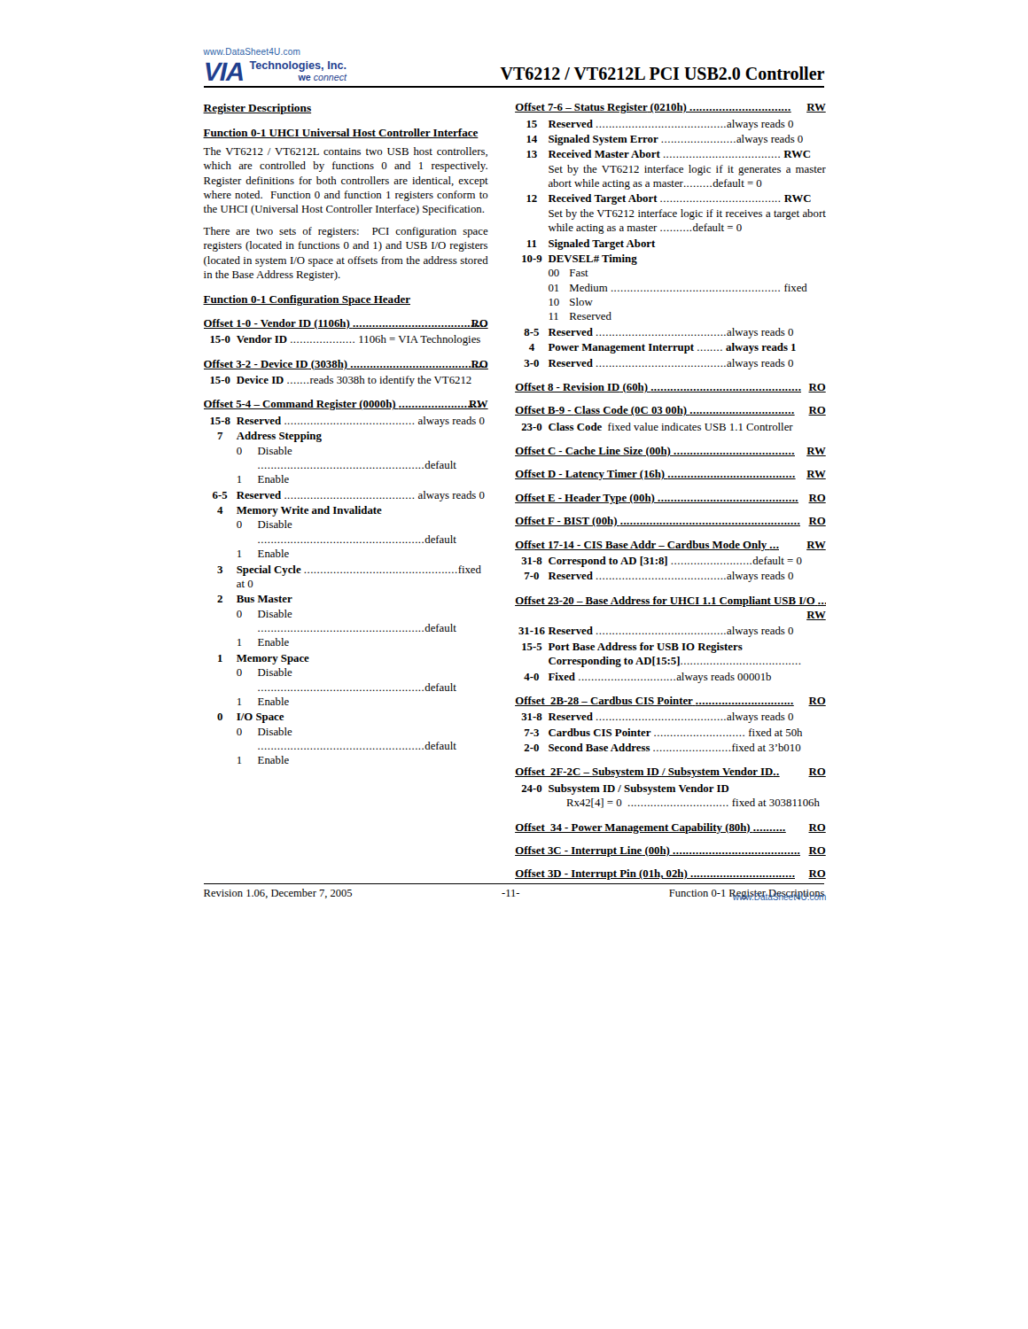www.DataSheet4U.com
VIA
Technologies, Inc.
we connect
VT6212 / VT6212L PCI USB2.0 Controller
Register Descriptions
Function 0-1 UHCI Universal Host Controller Interface
The VT6212 / VT6212L contains two USB host controllers, which are controlled by functions 0 and 1 respectively. Register definitions for both controllers are identical, except where noted. Function 0 and function 1 registers conform to the UHCI (Universal Host Controller Interface) Specification.
There are two sets of registers: PCI configuration space registers (located in functions 0 and 1) and USB I/O registers (located in system I/O space at offsets from the address stored in the Base Address Register).
Function 0-1 Configuration Space Header
Offset 1-0 - Vendor ID (1106h) RO.........................................
| 15-0 | Vendor ID .................... 1106h = VIA Technologies |
Offset 3-2 - Device ID (3038h) RO..........................................
| 15-0 | Device ID ....... reads 3038h to identify the VT6212 |
Offset 5-4 – Command Register (0000h) RW.........................
| 15-8 | Reserved ........................................ always reads 0 |
| 7 | Address Stepping 0 Disable ................................................... default 1 Enable |
| 6-5 | Reserved ........................................ always reads 0 |
| 4 | Memory Write and Invalidate 0 Disable ................................................... default 1 Enable |
| 3 | Special Cycle ............................................... fixed at 0 |
| 2 | Bus Master 0 Disable ................................................... default 1 Enable |
| 1 | Memory Space 0 Disable ................................................... default 1 Enable |
| 0 | I/O Space 0 Disable ................................................... default 1 Enable |
Offset 7-6 – Status Register (0210h) RW...............................
| 15 | Reserved ........................................ always reads 0 |
| 14 | Signaled System Error ....................... always reads 0 |
| 13 | Received Master Abort .................................... RWC Set by the VT6212 interface logic if it generates a master abort while acting as a master ......... default = 0 |
| 12 | Received Target Abort ..................................... RWC Set by the VT6212 interface logic if it receives a target abort while acting as a master .......... default = 0 |
| 11 | Signaled Target Abort |
| 10-9 | DEVSEL# Timing 00 Fast 01 Medium .................................................... fixed 10 Slow 11 Reserved |
| 8-5 | Reserved ........................................ always reads 0 |
| 4 | Power Management Interrupt ........ always reads 1 |
| 3-0 | Reserved ........................................ always reads 0 |
Offset 8 - Revision ID (60h) RO..............................................
Offset B-9 - Class Code (0C 03 00h) RO................................
| 23-0 | Class Code fixed value indicates USB 1.1 Controller |
Offset C - Cache Line Size (00h) RW.....................................
Offset D - Latency Timer (16h) RW.......................................
Offset E - Header Type (00h) RO...........................................
Offset F - BIST (00h) RO.......................................................
Offset 17-14 - CIS Base Addr – Cardbus Mode Only RW...
| 31-8 | Correspond to AD [31:8] ......................... default = 0 |
| 7-0 | Reserved ........................................ always reads 0 |
Offset 23-20 – Base Address for UHCI 1.1 Compliant USB I/O RW.................................................................................
| 31-16 | Reserved ........................................ always reads 0 |
| 15-5 | Port Base Address for USB IO Registers Corresponding to AD[15:5] ..................................... |
| 4-0 | Fixed .............................. always reads 00001b |
Offset 2B-28 – Cardbus CIS Pointer RO..............................
| 31-8 | Reserved ........................................ always reads 0 |
| 7-3 | Cardbus CIS Pointer ............................ fixed at 50h |
| 2-0 | Second Base Address ........................ fixed at 3’b010 |
Offset 2F-2C – Subsystem ID / Subsystem Vendor ID.. RO
| 24-0 | Subsystem ID / Subsystem Vendor ID Rx42[4] = 0 ............................... fixed at 30381106h |
Offset 34 - Power Management Capability (80h) RO..........
Offset 3C - Interrupt Line (00h) RO.......................................
Offset 3D - Interrupt Pin (01h, 02h) RO................................
Revision 1.06, December 7, 2005
-11-
Function 0-1 Register Descriptions www.DataSheet4U.com